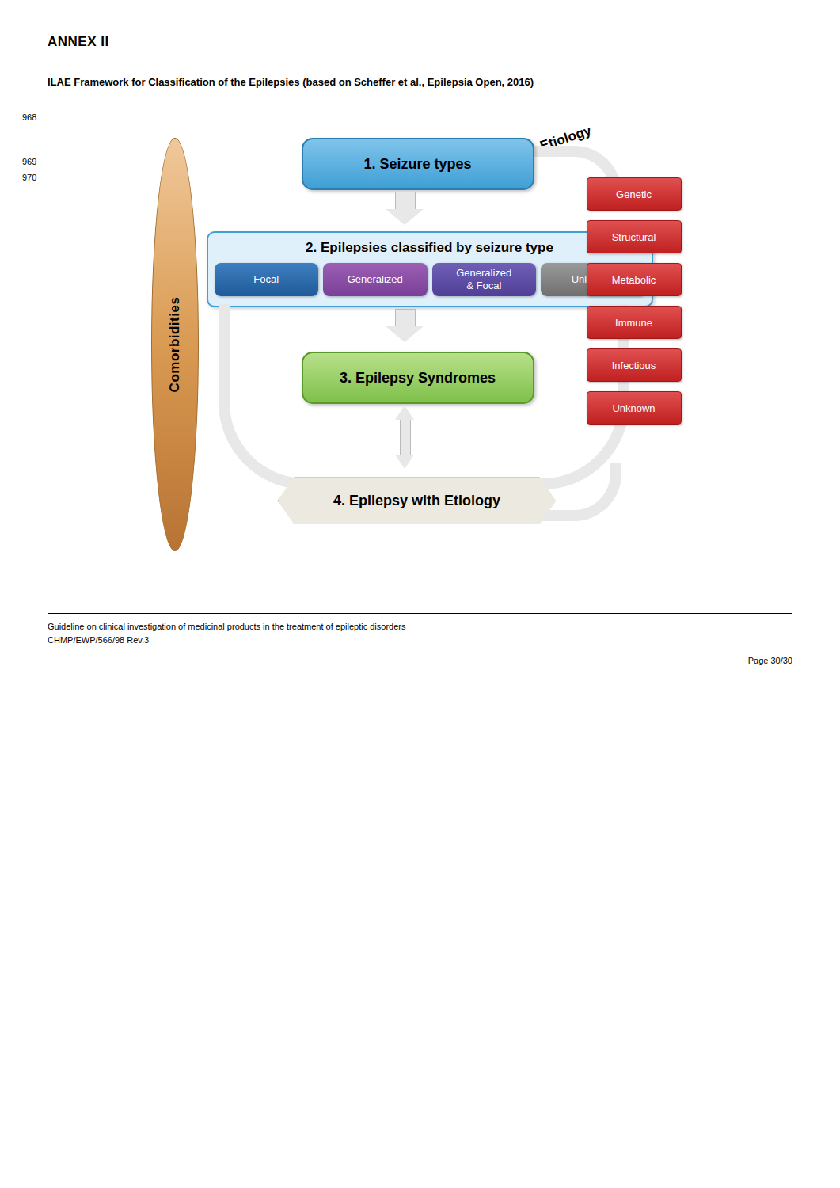968
ANNEX II
969 970
ILAE Framework for Classification of the Epilepsies (based on Scheffer et al., Epilepsia Open, 2016)
Comorbidities
Etiology
1. Seizure types
2. Epilepsies classified by seizure type
Focal
Generalized
Generalized
& Focal
Unknown
3. Epilepsy Syndromes
4. Epilepsy with Etiology
Genetic
Structural
Metabolic
Immune
Infectious
Unknown
Guideline on clinical investigation of medicinal products in the treatment of epileptic disorders
CHMP/EWP/566/98 Rev.3
Page 30/30